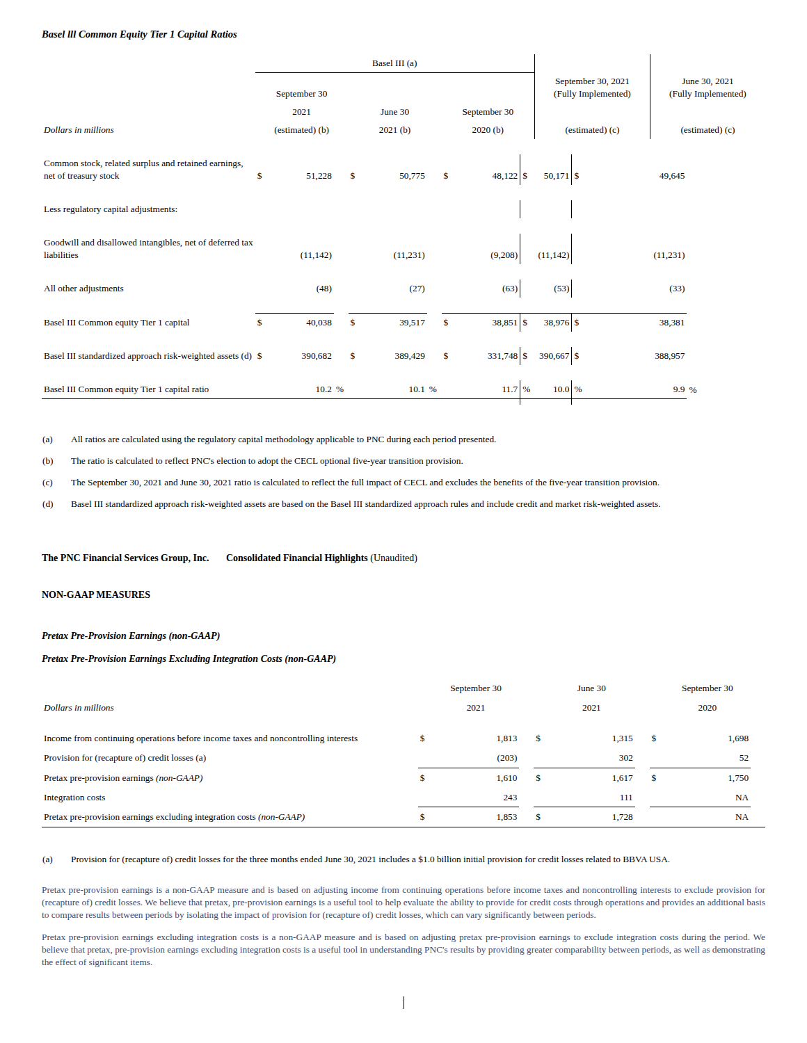Basel lll Common Equity Tier 1 Capital Ratios
| | Basel III (a) | | | | |
| | September 30 | | | September 30, 2021 (Fully Implemented) | June 30, 2021 (Fully Implemented) |
| | 2021 | June 30 | September 30 | | |
| Dollars in millions | (estimated) (b) | 2021 (b) | 2020 (b) | (estimated) (c) | (estimated) (c) |
| Common stock, related surplus and retained earnings, net of treasury stock | $ | 51,228 | | $ | 50,775 | | $ | 48,122 | $ | 50,171 | $ | 49,645 | |
| Less regulatory capital adjustments: | | | | | | |
| Goodwill and disallowed intangibles, net of deferred tax liabilities | | (11,142) | | | (11,231) | | | (9,208) | | (11,142) | | (11,231) | |
| All other adjustments | | (48) | | | (27) | | | (63) | | (53) | | (33) | |
| Basel III Common equity Tier 1 capital | $ | 40,038 | | $ | 39,517 | | $ | 38,851 | $ | 38,976 | $ | 38,381 | |
| Basel III standardized approach risk-weighted assets (d) | $ | 390,682 | | $ | 389,429 | | $ | 331,748 | $ | 390,667 | $ | 388,957 | |
| Basel III Common equity Tier 1 capital ratio | | 10.2 | % | | 10.1 | % | | 11.7 | % | 10.0 | % | 9.9 | % |
| (a) | All ratios are calculated using the regulatory capital methodology applicable to PNC during each period presented. |
| (b) | The ratio is calculated to reflect PNC's election to adopt the CECL optional five-year transition provision. |
| (c) | The September 30, 2021 and June 30, 2021 ratio is calculated to reflect the full impact of CECL and excludes the benefits of the five-year transition provision. |
| (d) | Basel III standardized approach risk-weighted assets are based on the Basel III standardized approach rules and include credit and market risk-weighted assets. |
The PNC Financial Services Group, Inc. Consolidated Financial Highlights (Unaudited)
NON-GAAP MEASURES
Pretax Pre-Provision Earnings (non-GAAP)
Pretax Pre-Provision Earnings Excluding Integration Costs (non-GAAP)
| | September 30 | June 30 | September 30 |
| Dollars in millions | 2021 | 2021 | 2020 |
| Income from continuing operations before income taxes and noncontrolling interests | $ | 1,813 | | $ | 1,315 | | $ | 1,698 | |
| Provision for (recapture of) credit losses (a) | | (203) | | | 302 | | | 52 | |
| Pretax pre-provision earnings (non-GAAP) | $ | 1,610 | | $ | 1,617 | | $ | 1,750 | |
| Integration costs | | 243 | | | 111 | | | NA | |
| Pretax pre-provision earnings excluding integration costs (non-GAAP) | $ | 1,853 | | $ | 1,728 | | | NA | |
| (a) | Provision for (recapture of) credit losses for the three months ended June 30, 2021 includes a $1.0 billion initial provision for credit losses related to BBVA USA. |
Pretax pre-provision earnings is a non-GAAP measure and is based on adjusting income from continuing operations before income taxes and noncontrolling interests to exclude provision for (recapture of) credit losses. We believe that pretax, pre-provision earnings is a useful tool to help evaluate the ability to provide for credit costs through operations and provides an additional basis to compare results between periods by isolating the impact of provision for (recapture of) credit losses, which can vary significantly between periods.
Pretax pre-provision earnings excluding integration costs is a non-GAAP measure and is based on adjusting pretax pre-provision earnings to exclude integration costs during the period. We believe that pretax, pre-provision earnings excluding integration costs is a useful tool in understanding PNC's results by providing greater comparability between periods, as well as demonstrating the effect of significant items.